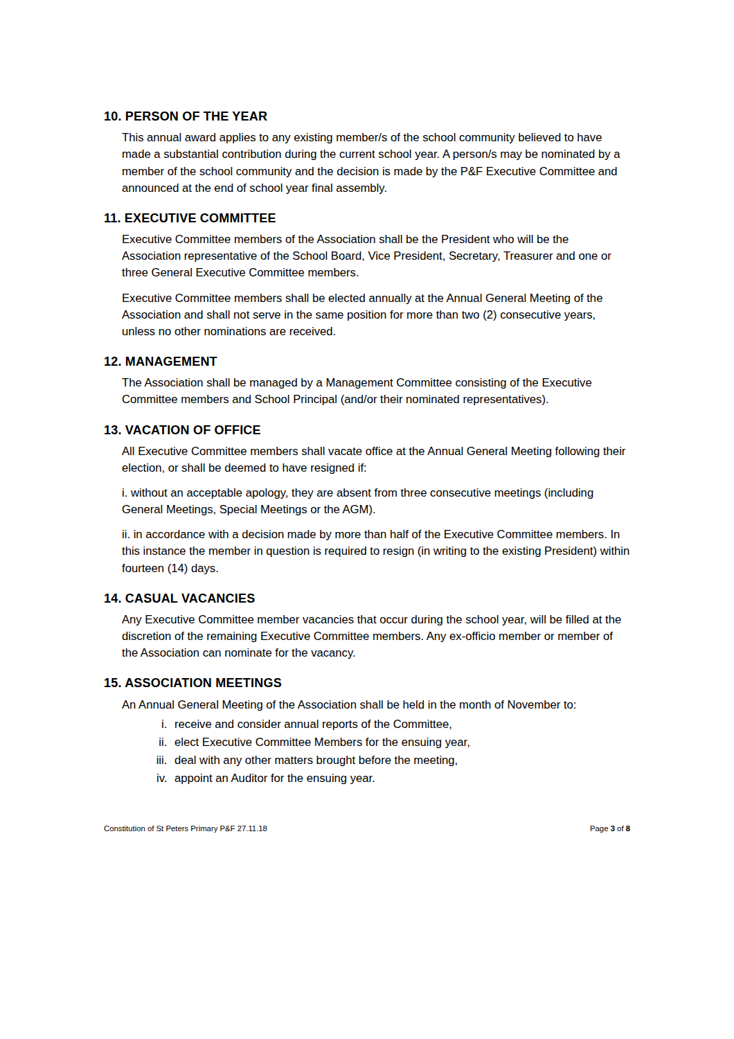10. PERSON OF THE YEAR
This annual award applies to any existing member/s of the school community believed to have made a substantial contribution during the current school year. A person/s may be nominated by a member of the school community and the decision is made by the P&F Executive Committee and announced at the end of school year final assembly.
11. EXECUTIVE COMMITTEE
Executive Committee members of the Association shall be the President who will be the Association representative of the School Board, Vice President, Secretary, Treasurer and one or three General Executive Committee members.
Executive Committee members shall be elected annually at the Annual General Meeting of the Association and shall not serve in the same position for more than two (2) consecutive years, unless no other nominations are received.
12. MANAGEMENT
The Association shall be managed by a Management Committee consisting of the Executive Committee members and School Principal (and/or their nominated representatives).
13. VACATION OF OFFICE
All Executive Committee members shall vacate office at the Annual General Meeting following their election, or shall be deemed to have resigned if:
i. without an acceptable apology, they are absent from three consecutive meetings (including General Meetings, Special Meetings or the AGM).
ii. in accordance with a decision made by more than half of the Executive Committee members. In this instance the member in question is required to resign (in writing to the existing President) within fourteen (14) days.
14. CASUAL VACANCIES
Any Executive Committee member vacancies that occur during the school year, will be filled at the discretion of the remaining Executive Committee members. Any ex-officio member or member of the Association can nominate for the vacancy.
15. ASSOCIATION MEETINGS
An Annual General Meeting of the Association shall be held in the month of November to:
receive and consider annual reports of the Committee,
elect Executive Committee Members for the ensuing year,
deal with any other matters brought before the meeting,
appoint an Auditor for the ensuing year.
Constitution of St Peters Primary P&F 27.11.18 Page 3 of 8